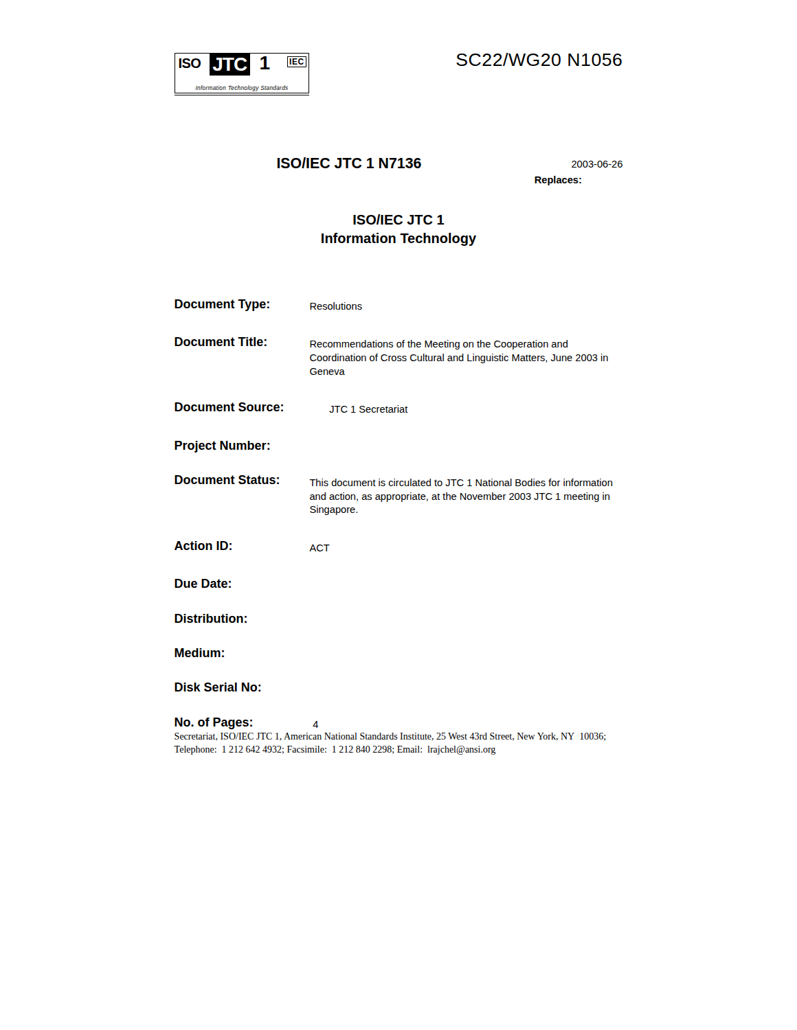ISO
JTC
1
IEC
Information Technology Standards
SC22/WG20 N1056
ISO/IEC JTC 1 N7136
2003-06-26
Replaces:
ISO/IEC JTC 1
Information Technology
Document Type:
Resolutions
Document Title:
Recommendations of the Meeting on the Cooperation and Coordination of Cross Cultural and Linguistic Matters, June 2003 in Geneva
Document Source:
JTC 1 Secretariat
Project Number:
Document Status:
This document is circulated to JTC 1 National Bodies for information and action, as appropriate, at the November 2003 JTC 1 meeting in Singapore.
Action ID:
ACT
Due Date:
Distribution:
Medium:
Disk Serial No:
No. of Pages:
4
Secretariat, ISO/IEC JTC 1, American National Standards Institute, 25 West 43rd Street, New York, NY 10036; Telephone: 1 212 642 4932; Facsimile: 1 212 840 2298; Email: lrajchel@ansi.org